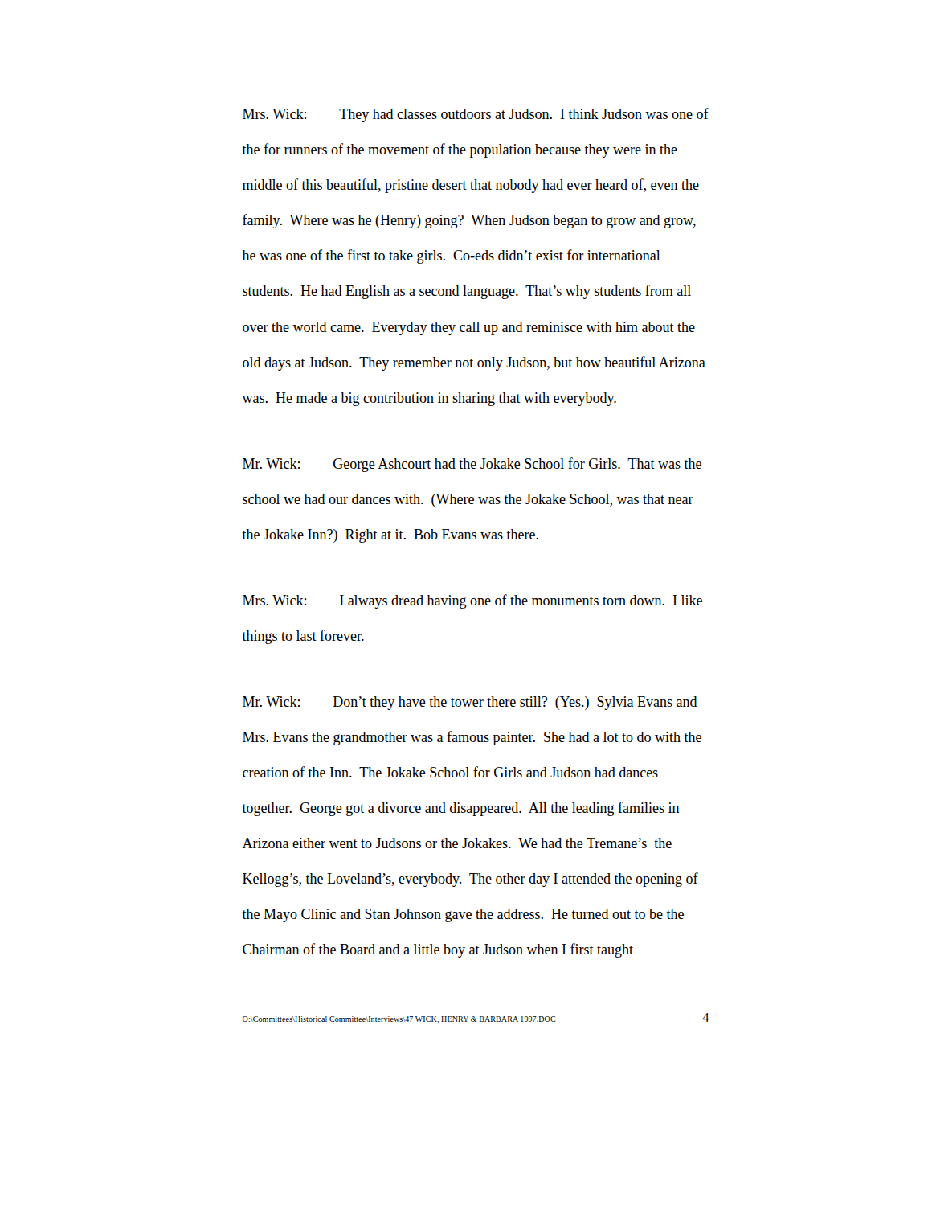Mrs. Wick: They had classes outdoors at Judson. I think Judson was one of the for runners of the movement of the population because they were in the middle of this beautiful, pristine desert that nobody had ever heard of, even the family. Where was he (Henry) going? When Judson began to grow and grow, he was one of the first to take girls. Co-eds didn’t exist for international students. He had English as a second language. That’s why students from all over the world came. Everyday they call up and reminisce with him about the old days at Judson. They remember not only Judson, but how beautiful Arizona was. He made a big contribution in sharing that with everybody.
Mr. Wick: George Ashcourt had the Jokake School for Girls. That was the school we had our dances with. (Where was the Jokake School, was that near the Jokake Inn?) Right at it. Bob Evans was there.
Mrs. Wick: I always dread having one of the monuments torn down. I like things to last forever.
Mr. Wick: Don’t they have the tower there still? (Yes.) Sylvia Evans and Mrs. Evans the grandmother was a famous painter. She had a lot to do with the creation of the Inn. The Jokake School for Girls and Judson had dances together. George got a divorce and disappeared. All the leading families in Arizona either went to Judsons or the Jokakes. We had the Tremane’s the Kellogg’s, the Loveland’s, everybody. The other day I attended the opening of the Mayo Clinic and Stan Johnson gave the address. He turned out to be the Chairman of the Board and a little boy at Judson when I first taught
O:\Committees\Historical Committee\Interviews\47 WICK, HENRY & BARBARA 1997.DOC 4